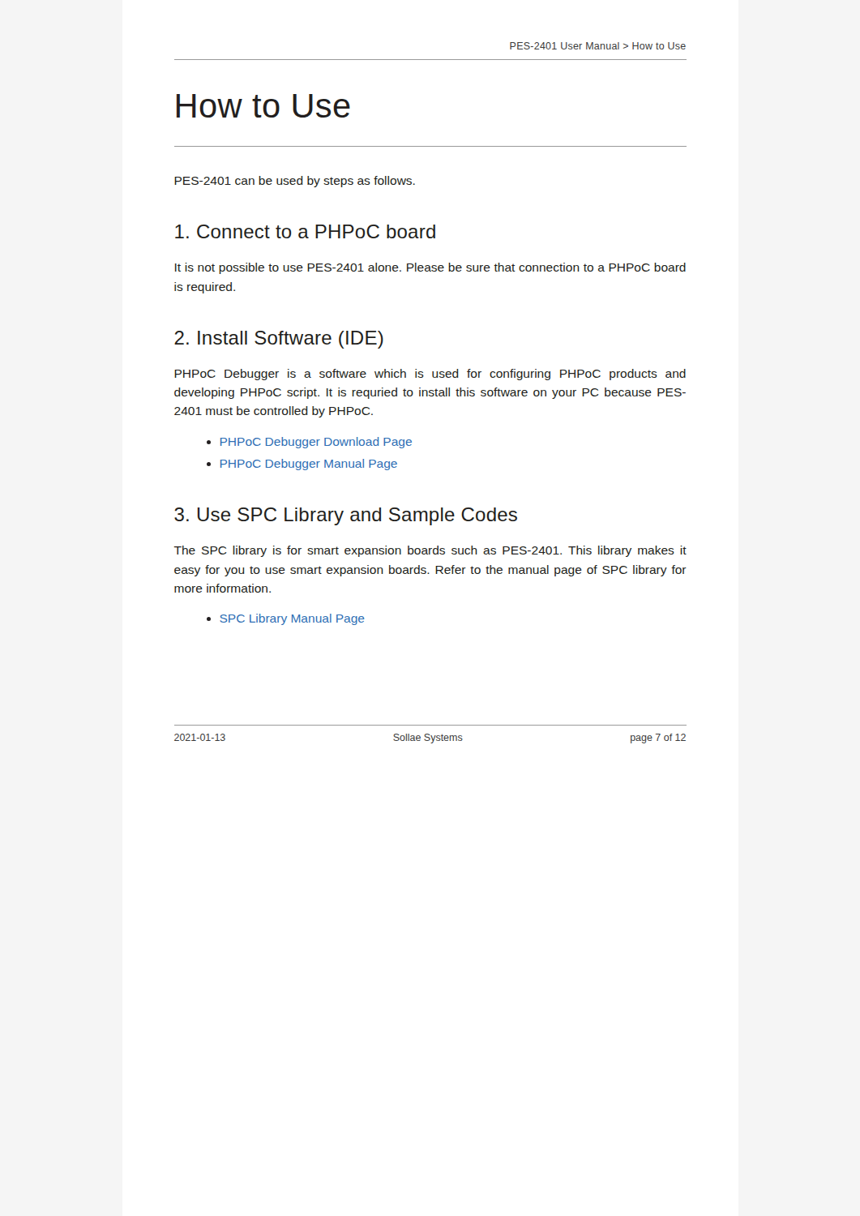PES-2401 User Manual > How to Use
How to Use
PES-2401 can be used by steps as follows.
1. Connect to a PHPoC board
It is not possible to use PES-2401 alone. Please be sure that connection to a PHPoC board is required.
2. Install Software (IDE)
PHPoC Debugger is a software which is used for configuring PHPoC products and developing PHPoC script. It is requried to install this software on your PC because PES-2401 must be controlled by PHPoC.
PHPoC Debugger Download Page
PHPoC Debugger Manual Page
3. Use SPC Library and Sample Codes
The SPC library is for smart expansion boards such as PES-2401. This library makes it easy for you to use smart expansion boards. Refer to the manual page of SPC library for more information.
SPC Library Manual Page
2021-01-13 Sollae Systems page 7 of 12